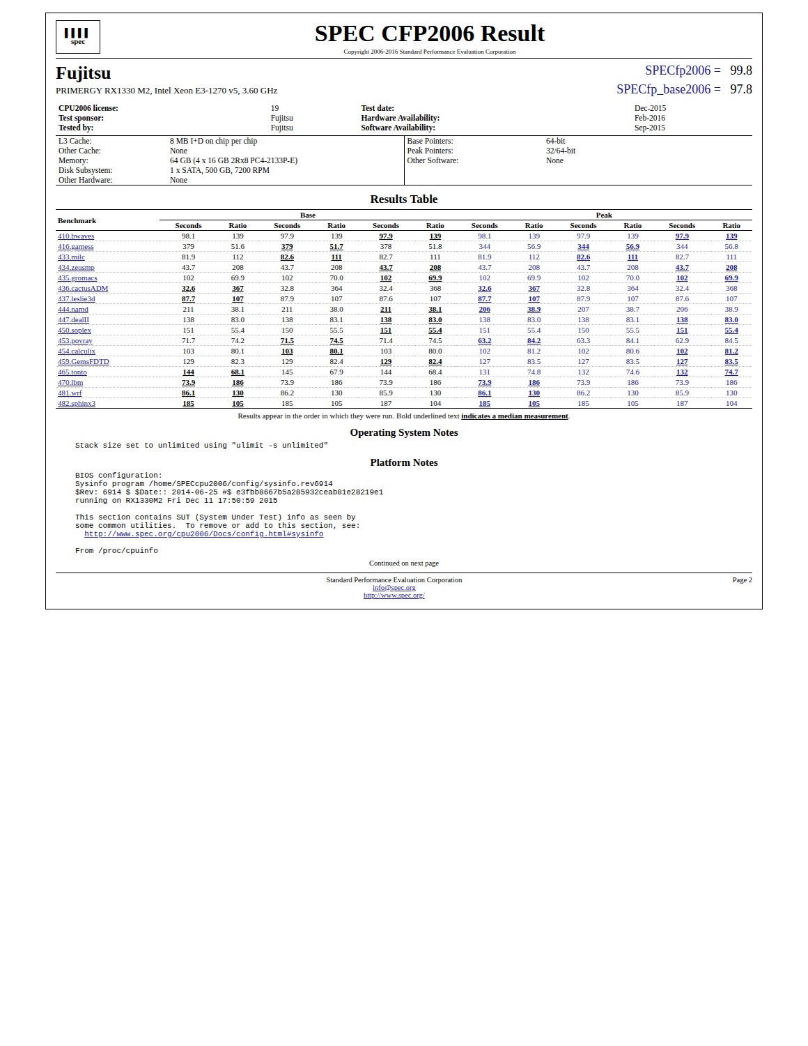▌▌▌▌
spec
SPEC CFP2006 Result
Copyright 2006-2016 Standard Performance Evaluation Corporation
Fujitsu
PRIMERGY RX1330 M2, Intel Xeon E3-1270 v5, 3.60 GHz
SPECfp2006 = 99.8
SPECfp_base2006 = 97.8
| CPU2006 license: | 19 | Test date: | Dec-2015 |
| Test sponsor: | Fujitsu | Hardware Availability: | Feb-2016 |
| Tested by: | Fujitsu | Software Availability: | Sep-2015 |
| L3 Cache: | 8 MB I+D on chip per chip | Base Pointers: | 64-bit |
| Other Cache: | None | Peak Pointers: | 32/64-bit |
| Memory: | 64 GB (4 x 16 GB 2Rx8 PC4-2133P-E) | Other Software: | None |
| Disk Subsystem: | 1 x SATA, 500 GB, 7200 RPM | | |
| Other Hardware: | None | | |
Results Table
| Benchmark | Base | Peak |
| --- | --- | --- |
| Seconds | Ratio | Seconds | Ratio | Seconds | Ratio | Seconds | Ratio | Seconds | Ratio | Seconds | Ratio |
| 410.bwaves | 98.1 | 139 | 97.9 | 139 | 97.9 | 139 | 98.1 | 139 | 97.9 | 139 | 97.9 | 139 |
| 416.gamess | 379 | 51.6 | 379 | 51.7 | 378 | 51.8 | 344 | 56.9 | 344 | 56.9 | 344 | 56.8 |
| 433.milc | 81.9 | 112 | 82.6 | 111 | 82.7 | 111 | 81.9 | 112 | 82.6 | 111 | 82.7 | 111 |
| 434.zeusmp | 43.7 | 208 | 43.7 | 208 | 43.7 | 208 | 43.7 | 208 | 43.7 | 208 | 43.7 | 208 |
| 435.gromacs | 102 | 69.9 | 102 | 70.0 | 102 | 69.9 | 102 | 69.9 | 102 | 70.0 | 102 | 69.9 |
| 436.cactusADM | 32.6 | 367 | 32.8 | 364 | 32.4 | 368 | 32.6 | 367 | 32.8 | 364 | 32.4 | 368 |
| 437.leslie3d | 87.7 | 107 | 87.9 | 107 | 87.6 | 107 | 87.7 | 107 | 87.9 | 107 | 87.6 | 107 |
| 444.namd | 211 | 38.1 | 211 | 38.0 | 211 | 38.1 | 206 | 38.9 | 207 | 38.7 | 206 | 38.9 |
| 447.dealII | 138 | 83.0 | 138 | 83.1 | 138 | 83.0 | 138 | 83.0 | 138 | 83.1 | 138 | 83.0 |
| 450.soplex | 151 | 55.4 | 150 | 55.5 | 151 | 55.4 | 151 | 55.4 | 150 | 55.5 | 151 | 55.4 |
| 453.povray | 71.7 | 74.2 | 71.5 | 74.5 | 71.4 | 74.5 | 63.2 | 84.2 | 63.3 | 84.1 | 62.9 | 84.5 |
| 454.calculix | 103 | 80.1 | 103 | 80.1 | 103 | 80.0 | 102 | 81.2 | 102 | 80.6 | 102 | 81.2 |
| 459.GemsFDTD | 129 | 82.3 | 129 | 82.4 | 129 | 82.4 | 127 | 83.5 | 127 | 83.5 | 127 | 83.5 |
| 465.tonto | 144 | 68.1 | 145 | 67.9 | 144 | 68.4 | 131 | 74.8 | 132 | 74.6 | 132 | 74.7 |
| 470.lbm | 73.9 | 186 | 73.9 | 186 | 73.9 | 186 | 73.9 | 186 | 73.9 | 186 | 73.9 | 186 |
| 481.wrf | 86.1 | 130 | 86.2 | 130 | 85.9 | 130 | 86.1 | 130 | 86.2 | 130 | 85.9 | 130 |
| 482.sphinx3 | 185 | 105 | 185 | 105 | 187 | 104 | 185 | 105 | 185 | 105 | 187 | 104 |
Results appear in the order in which they were run. Bold underlined text indicates a median measurement.
Operating System Notes
Stack size set to unlimited using "ulimit -s unlimited"
Platform Notes
BIOS configuration:
Sysinfo program /home/SPECcpu2006/config/sysinfo.rev6914
$Rev: 6914 $ $Date:: 2014-06-25 #$ e3fbb8667b5a285932ceab81e28219e1
running on RX1330M2 Fri Dec 11 17:50:59 2015

This section contains SUT (System Under Test) info as seen by
some common utilities.  To remove or add to this section, see:
  http://www.spec.org/cpu2006/Docs/config.html#sysinfo

From /proc/cpuinfo
Continued on next page
Standard Performance Evaluation Corporation
info@spec.org
http://www.spec.org/
Page 2